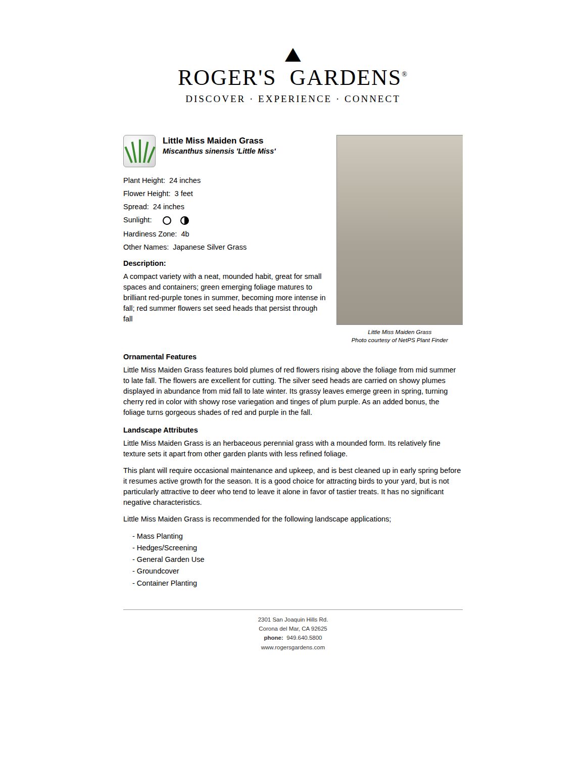⛰
ROGER'S GARDENS®
DISCOVER · EXPERIENCE · CONNECT
Little Miss Maiden Grass
Photo courtesy of NetPS Plant Finder
Little Miss Maiden Grass
Miscanthus sinensis 'Little Miss'
Plant Height: 24 inches
Flower Height: 3 feet
Spread: 24 inches
Sunlight:
Hardiness Zone: 4b
Other Names: Japanese Silver Grass
Description:
A compact variety with a neat, mounded habit, great for small spaces and containers; green emerging foliage matures to brilliant red-purple tones in summer, becoming more intense in fall; red summer flowers set seed heads that persist through fall
Ornamental Features
Little Miss Maiden Grass features bold plumes of red flowers rising above the foliage from mid summer to late fall. The flowers are excellent for cutting. The silver seed heads are carried on showy plumes displayed in abundance from mid fall to late winter. Its grassy leaves emerge green in spring, turning cherry red in color with showy rose variegation and tinges of plum purple. As an added bonus, the foliage turns gorgeous shades of red and purple in the fall.
Landscape Attributes
Little Miss Maiden Grass is an herbaceous perennial grass with a mounded form. Its relatively fine texture sets it apart from other garden plants with less refined foliage.
This plant will require occasional maintenance and upkeep, and is best cleaned up in early spring before it resumes active growth for the season. It is a good choice for attracting birds to your yard, but is not particularly attractive to deer who tend to leave it alone in favor of tastier treats. It has no significant negative characteristics.
Little Miss Maiden Grass is recommended for the following landscape applications;
Mass Planting
Hedges/Screening
General Garden Use
Groundcover
Container Planting
2301 San Joaquin Hills Rd.
Corona del Mar, CA 92625
phone: 949.640.5800
www.rogersgardens.com